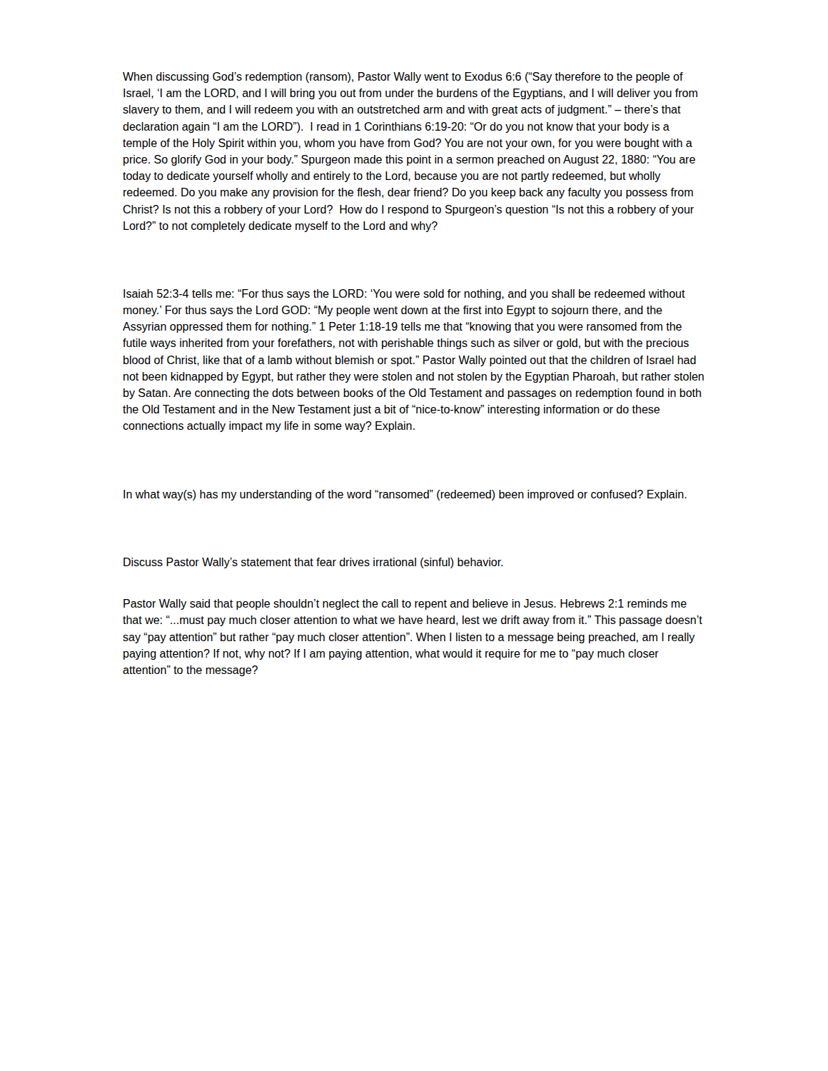When discussing God’s redemption (ransom), Pastor Wally went to Exodus 6:6 (“Say therefore to the people of Israel, ‘I am the LORD, and I will bring you out from under the burdens of the Egyptians, and I will deliver you from slavery to them, and I will redeem you with an outstretched arm and with great acts of judgment.” – there’s that declaration again “I am the LORD”). I read in 1 Corinthians 6:19-20: “Or do you not know that your body is a temple of the Holy Spirit within you, whom you have from God? You are not your own, for you were bought with a price. So glorify God in your body.” Spurgeon made this point in a sermon preached on August 22, 1880: “You are today to dedicate yourself wholly and entirely to the Lord, because you are not partly redeemed, but wholly redeemed. Do you make any provision for the flesh, dear friend? Do you keep back any faculty you possess from Christ? Is not this a robbery of your Lord? How do I respond to Spurgeon’s question “Is not this a robbery of your Lord?” to not completely dedicate myself to the Lord and why?
Isaiah 52:3-4 tells me: “For thus says the LORD: ‘You were sold for nothing, and you shall be redeemed without money.’ For thus says the Lord GOD: “My people went down at the first into Egypt to sojourn there, and the Assyrian oppressed them for nothing.” 1 Peter 1:18-19 tells me that “knowing that you were ransomed from the futile ways inherited from your forefathers, not with perishable things such as silver or gold, but with the precious blood of Christ, like that of a lamb without blemish or spot.” Pastor Wally pointed out that the children of Israel had not been kidnapped by Egypt, but rather they were stolen and not stolen by the Egyptian Pharoah, but rather stolen by Satan. Are connecting the dots between books of the Old Testament and passages on redemption found in both the Old Testament and in the New Testament just a bit of “nice-to-know” interesting information or do these connections actually impact my life in some way? Explain.
In what way(s) has my understanding of the word “ransomed” (redeemed) been improved or confused? Explain.
Discuss Pastor Wally’s statement that fear drives irrational (sinful) behavior.
Pastor Wally said that people shouldn’t neglect the call to repent and believe in Jesus. Hebrews 2:1 reminds me that we: “...must pay much closer attention to what we have heard, lest we drift away from it.” This passage doesn’t say “pay attention” but rather “pay much closer attention”. When I listen to a message being preached, am I really paying attention? If not, why not? If I am paying attention, what would it require for me to “pay much closer attention” to the message?